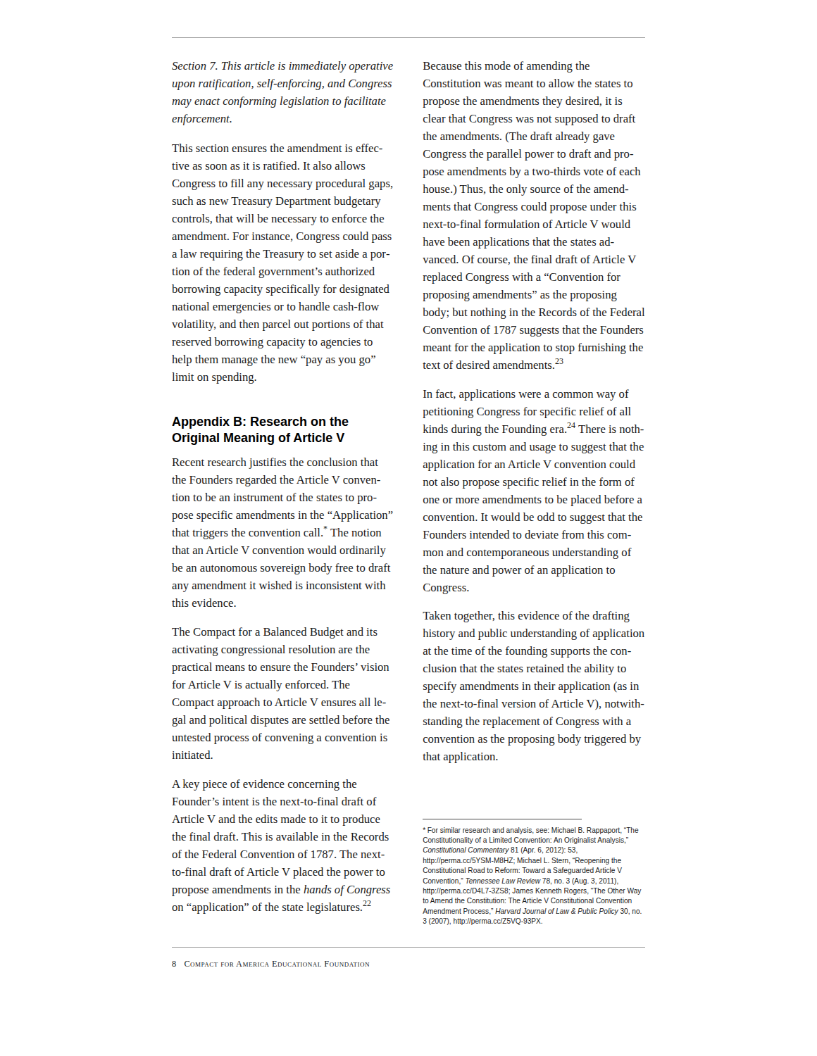Section 7. This article is immediately operative upon ratification, self-enforcing, and Congress may enact conforming legislation to facilitate enforcement.
This section ensures the amendment is effective as soon as it is ratified. It also allows Congress to fill any necessary procedural gaps, such as new Treasury Department budgetary controls, that will be necessary to enforce the amendment. For instance, Congress could pass a law requiring the Treasury to set aside a portion of the federal government’s authorized borrowing capacity specifically for designated national emergencies or to handle cash-flow volatility, and then parcel out portions of that reserved borrowing capacity to agencies to help them manage the new “pay as you go” limit on spending.
Appendix B: Research on the Original Meaning of Article V
Recent research justifies the conclusion that the Founders regarded the Article V convention to be an instrument of the states to propose specific amendments in the “Application” that triggers the convention call.* The notion that an Article V convention would ordinarily be an autonomous sovereign body free to draft any amendment it wished is inconsistent with this evidence.
The Compact for a Balanced Budget and its activating congressional resolution are the practical means to ensure the Founders’ vision for Article V is actually enforced. The Compact approach to Article V ensures all legal and political disputes are settled before the untested process of convening a convention is initiated.
A key piece of evidence concerning the Founder’s intent is the next-to-final draft of Article V and the edits made to it to produce the final draft. This is available in the Records of the Federal Convention of 1787. The next-to-final draft of Article V placed the power to propose amendments in the hands of Congress on “application” of the state legislatures.22
Because this mode of amending the Constitution was meant to allow the states to propose the amendments they desired, it is clear that Congress was not supposed to draft the amendments. (The draft already gave Congress the parallel power to draft and propose amendments by a two-thirds vote of each house.) Thus, the only source of the amendments that Congress could propose under this next-to-final formulation of Article V would have been applications that the states advanced. Of course, the final draft of Article V replaced Congress with a “Convention for proposing amendments” as the proposing body; but nothing in the Records of the Federal Convention of 1787 suggests that the Founders meant for the application to stop furnishing the text of desired amendments.23
In fact, applications were a common way of petitioning Congress for specific relief of all kinds during the Founding era.24 There is nothing in this custom and usage to suggest that the application for an Article V convention could not also propose specific relief in the form of one or more amendments to be placed before a convention. It would be odd to suggest that the Founders intended to deviate from this common and contemporaneous understanding of the nature and power of an application to Congress.
Taken together, this evidence of the drafting history and public understanding of application at the time of the founding supports the conclusion that the states retained the ability to specify amendments in their application (as in the next-to-final version of Article V), notwithstanding the replacement of Congress with a convention as the proposing body triggered by that application.
*For similar research and analysis, see: Michael B. Rappaport, “The Constitutionality of a Limited Convention: An Originalist Analysis,” Constitutional Commentary 81 (Apr. 6, 2012): 53, http://perma.cc/5YSM-M8HZ; Michael L. Stern, “Reopening the Constitutional Road to Reform: Toward a Safeguarded Article V Convention,” Tennessee Law Review 78, no. 3 (Aug. 3, 2011), http://perma.cc/D4L7-3ZS8; James Kenneth Rogers, “The Other Way to Amend the Constitution: The Article V Constitutional Convention Amendment Process,” Harvard Journal of Law & Public Policy 30, no. 3 (2007), http://perma.cc/Z5VQ-93PX.
8 Compact for America Educational Foundation